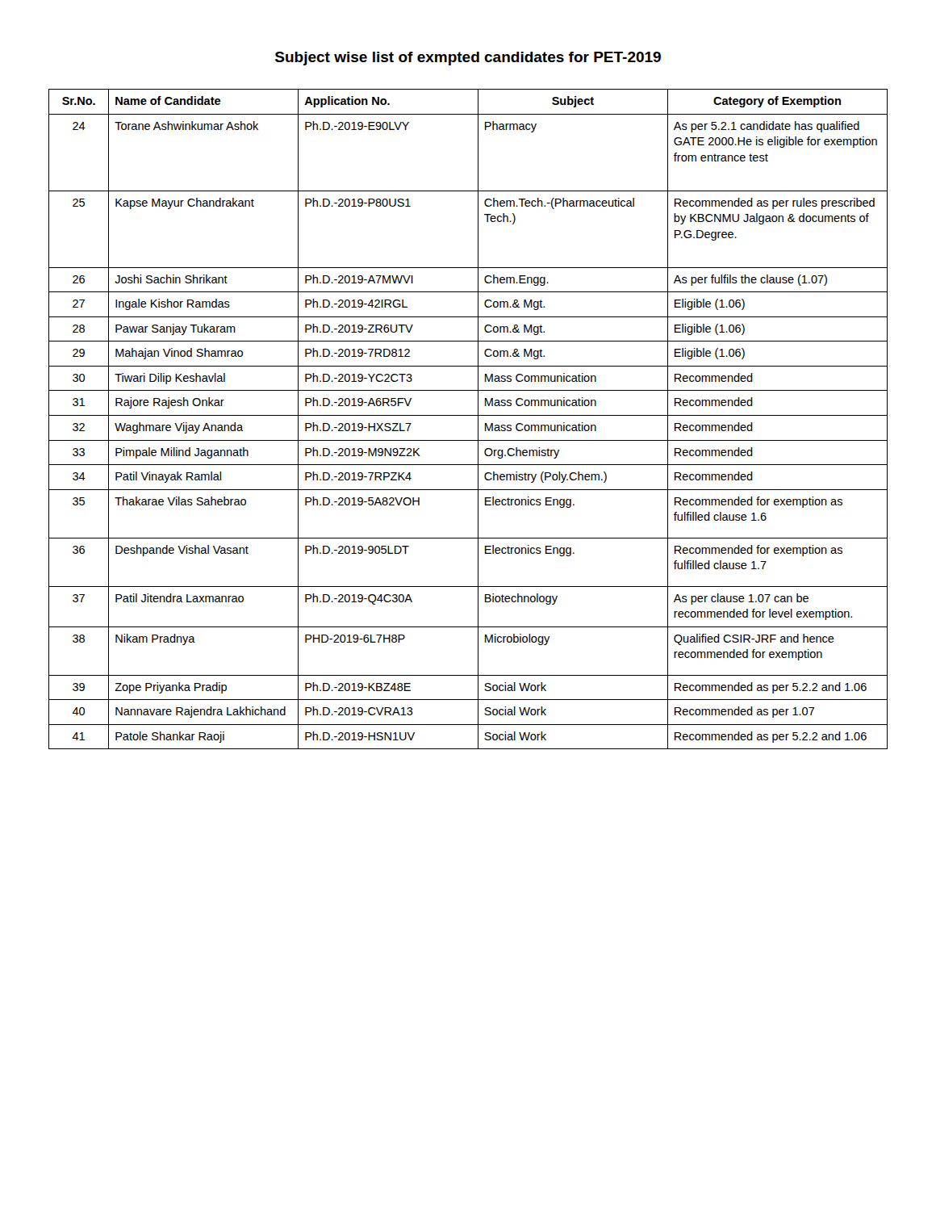Subject wise list of exmpted candidates for PET-2019
| Sr.No. | Name of Candidate | Application No. | Subject | Category of Exemption |
| --- | --- | --- | --- | --- |
| 24 | Torane Ashwinkumar Ashok | Ph.D.-2019-E90LVY | Pharmacy | As per 5.2.1 candidate has qualified GATE 2000.He is eligible for exemption from entrance test |
| 25 | Kapse Mayur Chandrakant | Ph.D.-2019-P80US1 | Chem.Tech.-(Pharmaceutical Tech.) | Recommended as per rules prescribed by KBCNMU Jalgaon & documents of P.G.Degree. |
| 26 | Joshi Sachin Shrikant | Ph.D.-2019-A7MWVI | Chem.Engg. | As per fulfils the clause (1.07) |
| 27 | Ingale Kishor Ramdas | Ph.D.-2019-42IRGL | Com.& Mgt. | Eligible (1.06) |
| 28 | Pawar Sanjay Tukaram | Ph.D.-2019-ZR6UTV | Com.& Mgt. | Eligible (1.06) |
| 29 | Mahajan Vinod Shamrao | Ph.D.-2019-7RD812 | Com.& Mgt. | Eligible (1.06) |
| 30 | Tiwari Dilip Keshavlal | Ph.D.-2019-YC2CT3 | Mass Communication | Recommended |
| 31 | Rajore Rajesh Onkar | Ph.D.-2019-A6R5FV | Mass Communication | Recommended |
| 32 | Waghmare Vijay Ananda | Ph.D.-2019-HXSZL7 | Mass Communication | Recommended |
| 33 | Pimpale Milind Jagannath | Ph.D.-2019-M9N9Z2K | Org.Chemistry | Recommended |
| 34 | Patil Vinayak Ramlal | Ph.D.-2019-7RPZK4 | Chemistry (Poly.Chem.) | Recommended |
| 35 | Thakarae Vilas Sahebrao | Ph.D.-2019-5A82VOH | Electronics Engg. | Recommended for exemption as fulfilled clause 1.6 |
| 36 | Deshpande Vishal Vasant | Ph.D.-2019-905LDT | Electronics Engg. | Recommended for exemption as fulfilled clause 1.7 |
| 37 | Patil Jitendra Laxmanrao | Ph.D.-2019-Q4C30A | Biotechnology | As per clause 1.07 can be recommended for level exemption. |
| 38 | Nikam Pradnya | PHD-2019-6L7H8P | Microbiology | Qualified CSIR-JRF and hence recommended for exemption |
| 39 | Zope Priyanka Pradip | Ph.D.-2019-KBZ48E | Social Work | Recommended as per 5.2.2 and 1.06 |
| 40 | Nannavare Rajendra Lakhichand | Ph.D.-2019-CVRA13 | Social Work | Recommended as per 1.07 |
| 41 | Patole Shankar Raoji | Ph.D.-2019-HSN1UV | Social Work | Recommended as per 5.2.2 and 1.06 |